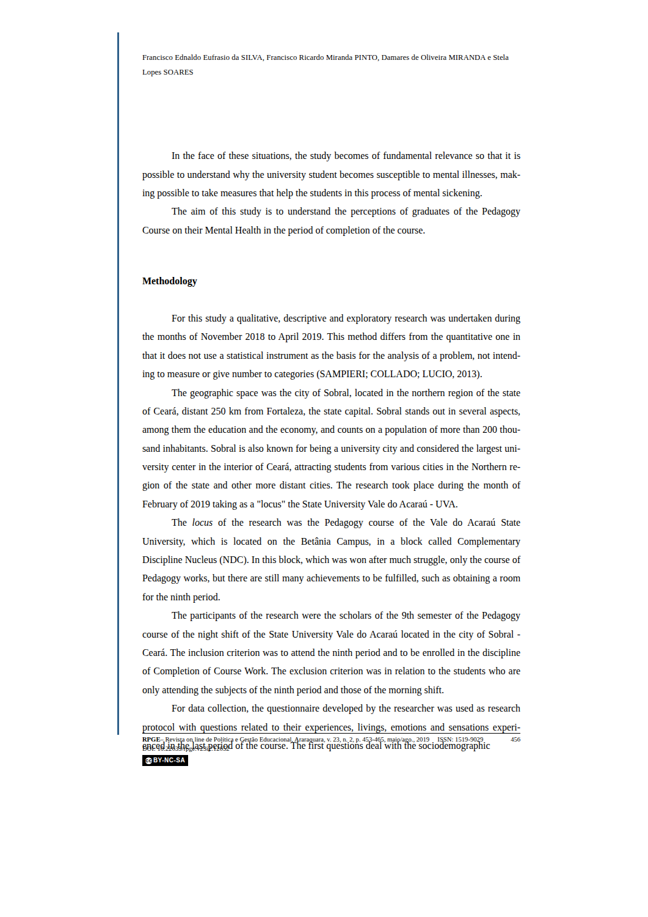Francisco Ednaldo Eufrasio da SILVA, Francisco Ricardo Miranda PINTO, Damares de Oliveira MIRANDA e Stela Lopes SOARES
In the face of these situations, the study becomes of fundamental relevance so that it is possible to understand why the university student becomes susceptible to mental illnesses, making possible to take measures that help the students in this process of mental sickening.
The aim of this study is to understand the perceptions of graduates of the Pedagogy Course on their Mental Health in the period of completion of the course.
Methodology
For this study a qualitative, descriptive and exploratory research was undertaken during the months of November 2018 to April 2019. This method differs from the quantitative one in that it does not use a statistical instrument as the basis for the analysis of a problem, not intending to measure or give number to categories (SAMPIERI; COLLADO; LUCIO, 2013).
The geographic space was the city of Sobral, located in the northern region of the state of Ceará, distant 250 km from Fortaleza, the state capital. Sobral stands out in several aspects, among them the education and the economy, and counts on a population of more than 200 thousand inhabitants. Sobral is also known for being a university city and considered the largest university center in the interior of Ceará, attracting students from various cities in the Northern region of the state and other more distant cities. The research took place during the month of February of 2019 taking as a "locus" the State University Vale do Acaraú - UVA.
The locus of the research was the Pedagogy course of the Vale do Acaraú State University, which is located on the Betânia Campus, in a block called Complementary Discipline Nucleus (NDC). In this block, which was won after much struggle, only the course of Pedagogy works, but there are still many achievements to be fulfilled, such as obtaining a room for the ninth period.
The participants of the research were the scholars of the 9th semester of the Pedagogy course of the night shift of the State University Vale do Acaraú located in the city of Sobral - Ceará. The inclusion criterion was to attend the ninth period and to be enrolled in the discipline of Completion of Course Work. The exclusion criterion was in relation to the students who are only attending the subjects of the ninth period and those of the morning shift.
For data collection, the questionnaire developed by the researcher was used as research protocol with questions related to their experiences, livings, emotions and sensations experienced in the last period of the course. The first questions deal with the sociodemographic
RPGE– Revista on line de Política e Gestão Educacional, Araraquara, v. 23, n. 2, p. 453-465, maio/ago., 2019 ISSN: 1519-9029
DOI: 10.22633/rpge.v23i2.12652
456
cc BY-NC-SA